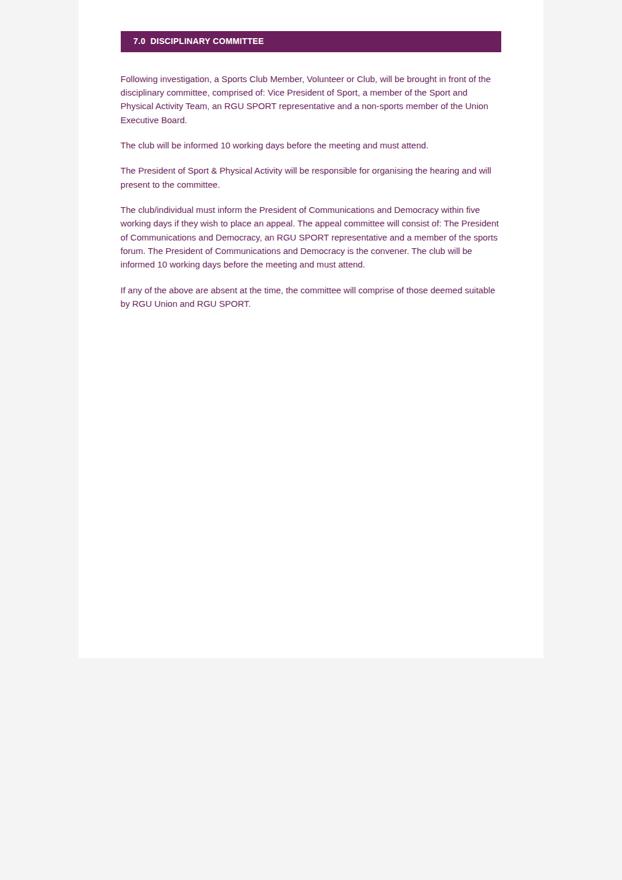7.0 DISCIPLINARY COMMITTEE
Following investigation, a Sports Club Member, Volunteer or Club, will be brought in front of the disciplinary committee, comprised of: Vice President of Sport, a member of the Sport and Physical Activity Team, an RGU SPORT representative and a non-sports member of the Union Executive Board.
The club will be informed 10 working days before the meeting and must attend.
The President of Sport & Physical Activity will be responsible for organising the hearing and will present to the committee.
The club/individual must inform the President of Communications and Democracy within five working days if they wish to place an appeal. The appeal committee will consist of: The President of Communications and Democracy, an RGU SPORT representative and a member of the sports forum. The President of Communications and Democracy is the convener. The club will be informed 10 working days before the meeting and must attend.
If any of the above are absent at the time, the committee will comprise of those deemed suitable by RGU Union and RGU SPORT.